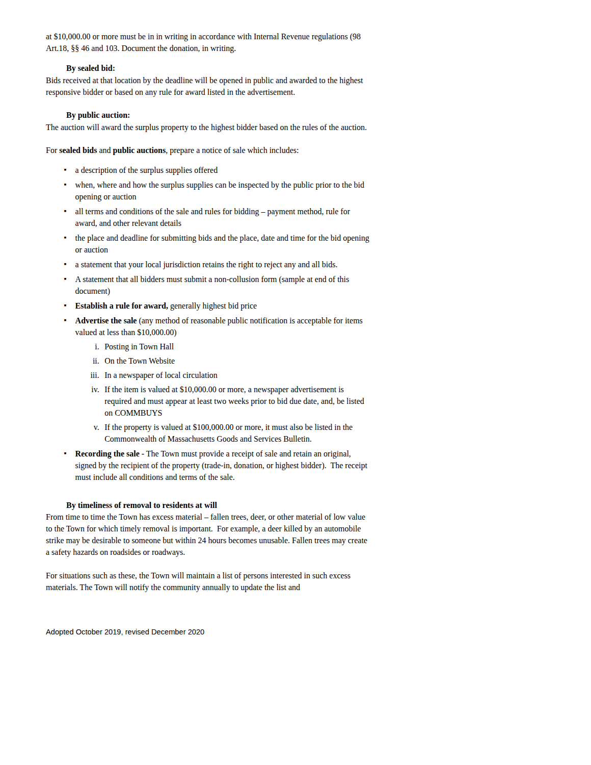at $10,000.00 or more must be in in writing in accordance with Internal Revenue regulations (98 Art.18, §§ 46 and 103. Document the donation, in writing.
By sealed bid:
Bids received at that location by the deadline will be opened in public and awarded to the highest responsive bidder or based on any rule for award listed in the advertisement.
By public auction:
The auction will award the surplus property to the highest bidder based on the rules of the auction.
For sealed bids and public auctions, prepare a notice of sale which includes:
a description of the surplus supplies offered
when, where and how the surplus supplies can be inspected by the public prior to the bid opening or auction
all terms and conditions of the sale and rules for bidding – payment method, rule for award, and other relevant details
the place and deadline for submitting bids and the place, date and time for the bid opening or auction
a statement that your local jurisdiction retains the right to reject any and all bids.
A statement that all bidders must submit a non-collusion form (sample at end of this document)
Establish a rule for award, generally highest bid price
Advertise the sale (any method of reasonable public notification is acceptable for items valued at less than $10,000.00)
Posting in Town Hall
On the Town Website
In a newspaper of local circulation
If the item is valued at $10,000.00 or more, a newspaper advertisement is required and must appear at least two weeks prior to bid due date, and, be listed on COMMBUYS
If the property is valued at $100,000.00 or more, it must also be listed in the Commonwealth of Massachusetts Goods and Services Bulletin.
Recording the sale - The Town must provide a receipt of sale and retain an original, signed by the recipient of the property (trade-in, donation, or highest bidder). The receipt must include all conditions and terms of the sale.
By timeliness of removal to residents at will
From time to time the Town has excess material – fallen trees, deer, or other material of low value to the Town for which timely removal is important. For example, a deer killed by an automobile strike may be desirable to someone but within 24 hours becomes unusable. Fallen trees may create a safety hazards on roadsides or roadways.
For situations such as these, the Town will maintain a list of persons interested in such excess materials. The Town will notify the community annually to update the list and
Adopted October 2019, revised December 2020